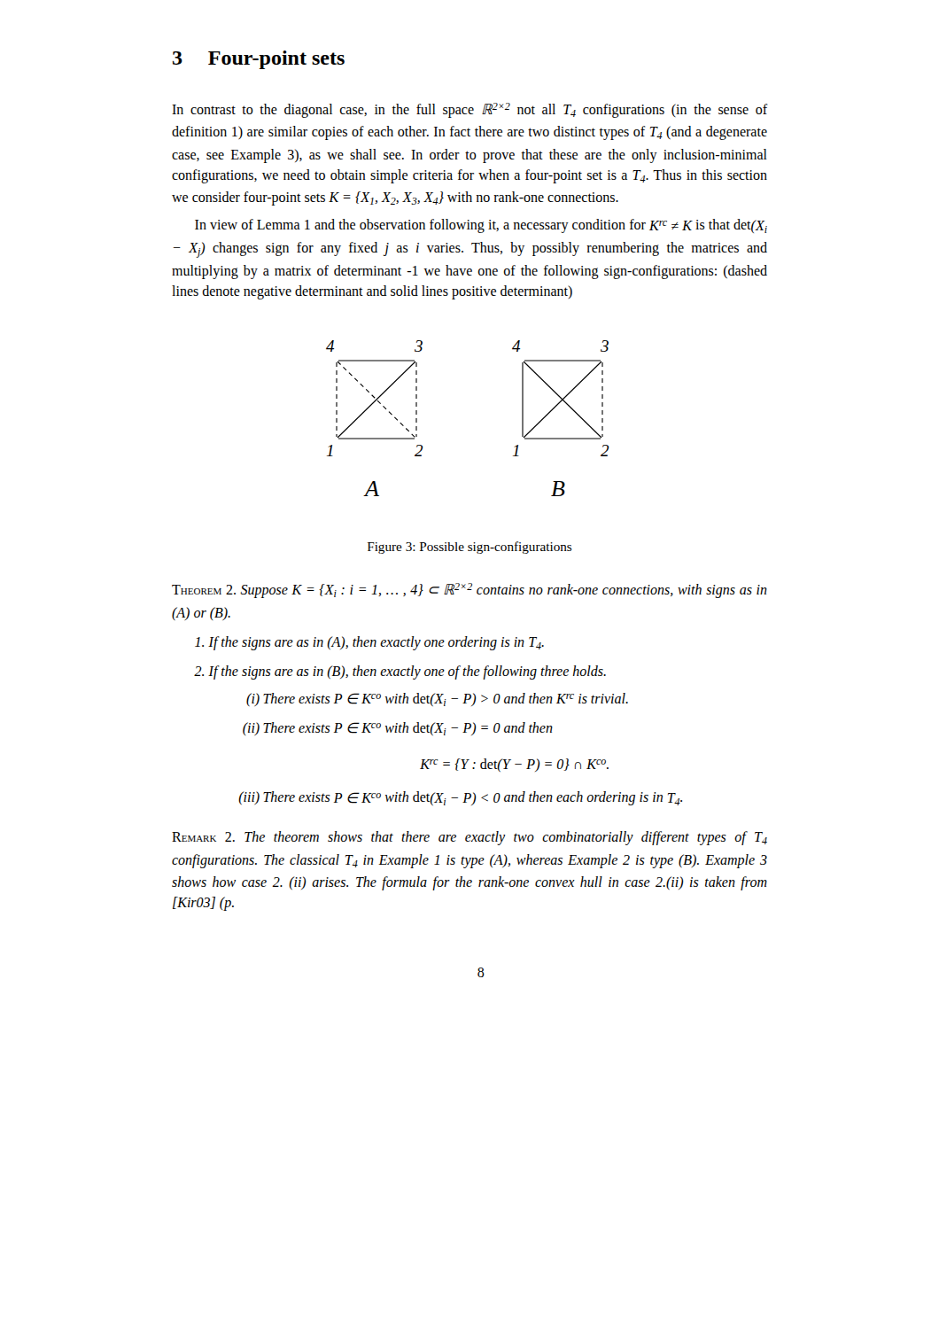3 Four-point sets
In contrast to the diagonal case, in the full space ℝ2×2 not all T4 configurations (in the sense of definition 1) are similar copies of each other. In fact there are two distinct types of T4 (and a degenerate case, see Example 3), as we shall see. In order to prove that these are the only inclusion-minimal configurations, we need to obtain simple criteria for when a four-point set is a T4. Thus in this section we consider four-point sets K = {X1, X2, X3, X4} with no rank-one connections.
In view of Lemma 1 and the observation following it, a necessary condition for Krc ≠ K is that det(Xi − Xj) changes sign for any fixed j as i varies. Thus, by possibly renumbering the matrices and multiplying by a matrix of determinant -1 we have one of the following sign-configurations: (dashed lines denote negative determinant and solid lines positive determinant)
4 3 1 2 A 4 3 1 2 B
Figure 3: Possible sign-configurations
Theorem 2. Suppose K = {Xi : i = 1, … , 4} ⊂ ℝ2×2 contains no rank-one connections, with signs as in (A) or (B).
If the signs are as in (A), then exactly one ordering is in T4.
If the signs are as in (B), then exactly one of the following three holds.
(i) There exists P ∈ Kco with det(Xi − P) > 0 and then Krc is trivial.
(ii) There exists P ∈ Kco with det(Xi − P) = 0 and then
Krc = {Y : det(Y − P) = 0} ∩ Kco.
(iii) There exists P ∈ Kco with det(Xi − P) < 0 and then each ordering is in T4.
Remark 2. The theorem shows that there are exactly two combinatorially different types of T4 configurations. The classical T4 in Example 1 is type (A), whereas Example 2 is type (B). Example 3 shows how case 2. (ii) arises. The formula for the rank-one convex hull in case 2.(ii) is taken from [Kir03] (p.
8